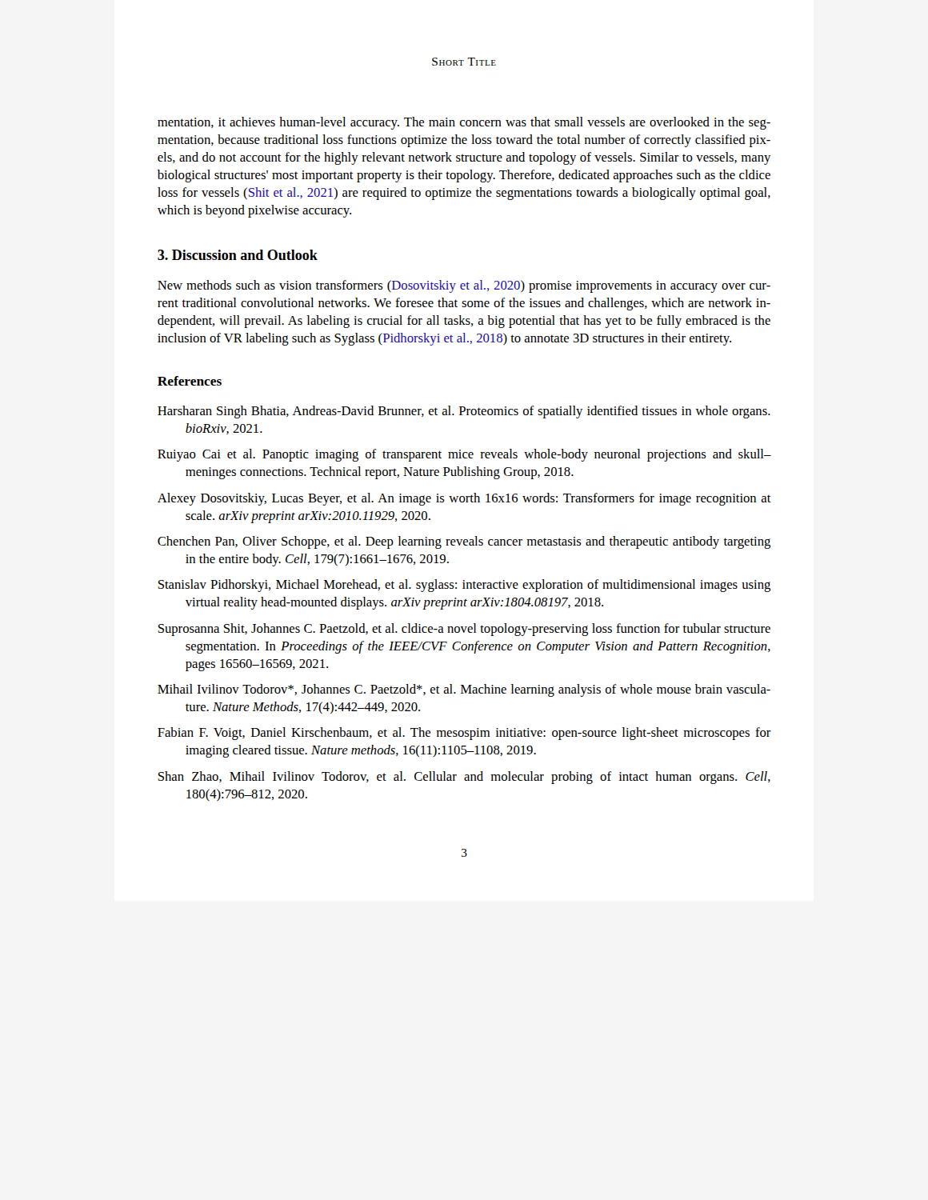Short Title
mentation, it achieves human-level accuracy. The main concern was that small vessels are overlooked in the segmentation, because traditional loss functions optimize the loss toward the total number of correctly classified pixels, and do not account for the highly relevant network structure and topology of vessels. Similar to vessels, many biological structures' most important property is their topology. Therefore, dedicated approaches such as the cldice loss for vessels (Shit et al., 2021) are required to optimize the segmentations towards a biologically optimal goal, which is beyond pixelwise accuracy.
3. Discussion and Outlook
New methods such as vision transformers (Dosovitskiy et al., 2020) promise improvements in accuracy over current traditional convolutional networks. We foresee that some of the issues and challenges, which are network independent, will prevail. As labeling is crucial for all tasks, a big potential that has yet to be fully embraced is the inclusion of VR labeling such as Syglass (Pidhorskyi et al., 2018) to annotate 3D structures in their entirety.
References
Harsharan Singh Bhatia, Andreas-David Brunner, et al. Proteomics of spatially identified tissues in whole organs. bioRxiv, 2021.
Ruiyao Cai et al. Panoptic imaging of transparent mice reveals whole-body neuronal projections and skull–meninges connections. Technical report, Nature Publishing Group, 2018.
Alexey Dosovitskiy, Lucas Beyer, et al. An image is worth 16x16 words: Transformers for image recognition at scale. arXiv preprint arXiv:2010.11929, 2020.
Chenchen Pan, Oliver Schoppe, et al. Deep learning reveals cancer metastasis and therapeutic antibody targeting in the entire body. Cell, 179(7):1661–1676, 2019.
Stanislav Pidhorskyi, Michael Morehead, et al. syglass: interactive exploration of multidimensional images using virtual reality head-mounted displays. arXiv preprint arXiv:1804.08197, 2018.
Suprosanna Shit, Johannes C. Paetzold, et al. cldice-a novel topology-preserving loss function for tubular structure segmentation. In Proceedings of the IEEE/CVF Conference on Computer Vision and Pattern Recognition, pages 16560–16569, 2021.
Mihail Ivilinov Todorov*, Johannes C. Paetzold*, et al. Machine learning analysis of whole mouse brain vasculature. Nature Methods, 17(4):442–449, 2020.
Fabian F. Voigt, Daniel Kirschenbaum, et al. The mesospim initiative: open-source light-sheet microscopes for imaging cleared tissue. Nature methods, 16(11):1105–1108, 2019.
Shan Zhao, Mihail Ivilinov Todorov, et al. Cellular and molecular probing of intact human organs. Cell, 180(4):796–812, 2020.
3